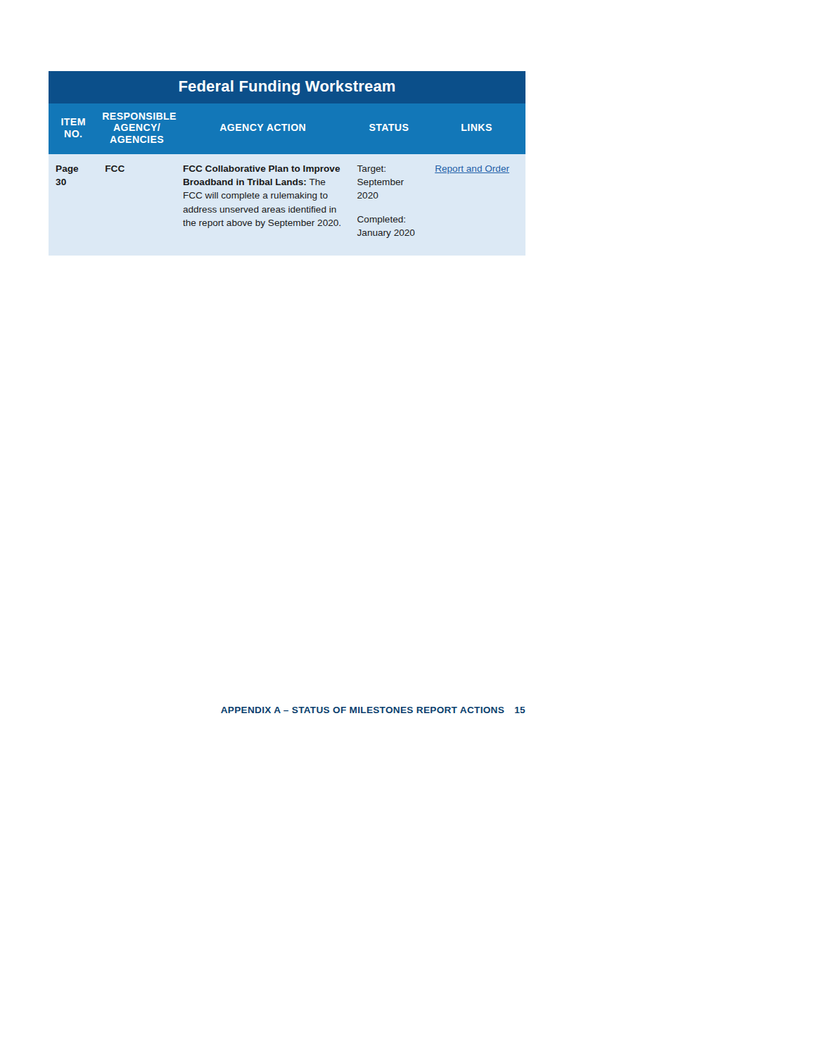Federal Funding Workstream
| ITEM NO. | RESPONSIBLE AGENCY/ AGENCIES | AGENCY ACTION | STATUS | LINKS |
| --- | --- | --- | --- | --- |
| Page 30 | FCC | FCC Collaborative Plan to Improve Broadband in Tribal Lands: The FCC will complete a rulemaking to address unserved areas identified in the report above by September 2020. | Target: September 2020 Completed: January 2020 | Report and Order |
APPENDIX A – STATUS OF MILESTONES REPORT ACTIONS 15